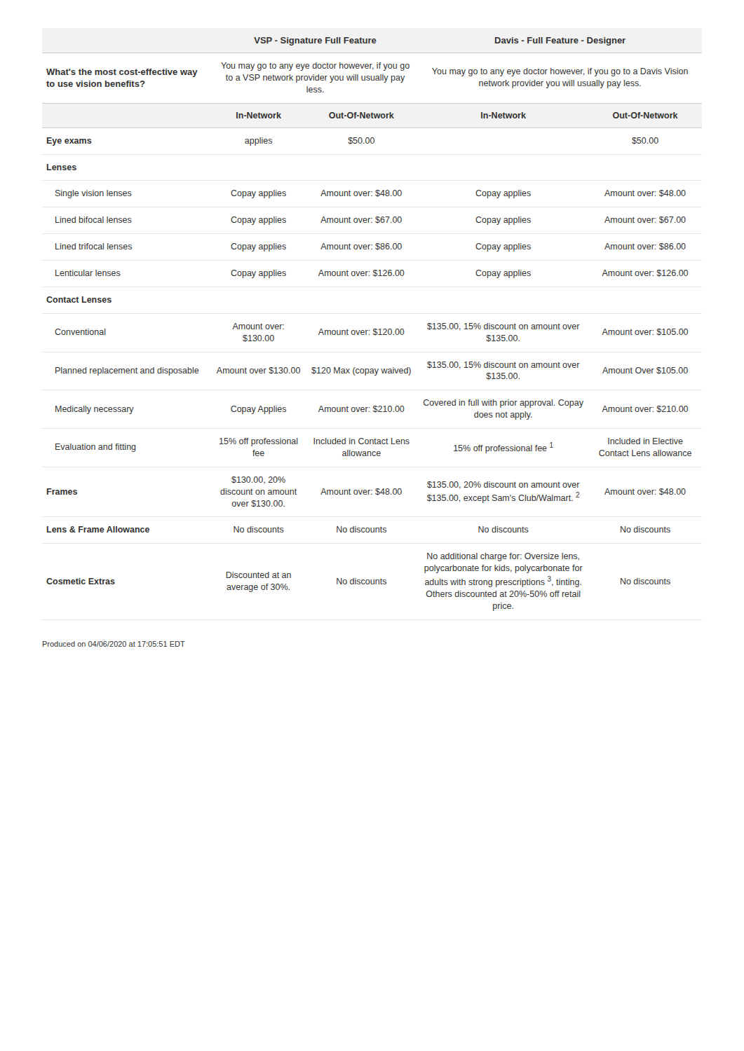| | VSP - Signature Full Feature | Davis - Full Feature - Designer |
| --- | --- | --- |
| What's the most cost-effective way to use vision benefits? | You may go to any eye doctor however, if you go to a VSP network provider you will usually pay less. | You may go to any eye doctor however, if you go to a Davis Vision network provider you will usually pay less. |
| | In-Network | Out-Of-Network | In-Network | Out-Of-Network |
| Eye exams | applies | $50.00 | | $50.00 |
| Lenses |
| Single vision lenses | Copay applies | Amount over: $48.00 | Copay applies | Amount over: $48.00 |
| Lined bifocal lenses | Copay applies | Amount over: $67.00 | Copay applies | Amount over: $67.00 |
| Lined trifocal lenses | Copay applies | Amount over: $86.00 | Copay applies | Amount over: $86.00 |
| Lenticular lenses | Copay applies | Amount over: $126.00 | Copay applies | Amount over: $126.00 |
| Contact Lenses |
| Conventional | Amount over: $130.00 | Amount over: $120.00 | $135.00, 15% discount on amount over $135.00. | Amount over: $105.00 |
| Planned replacement and disposable | Amount over $130.00 | $120 Max (copay waived) | $135.00, 15% discount on amount over $135.00. | Amount Over $105.00 |
| Medically necessary | Copay Applies | Amount over: $210.00 | Covered in full with prior approval. Copay does not apply. | Amount over: $210.00 |
| Evaluation and fitting | 15% off professional fee | Included in Contact Lens allowance | 15% off professional fee 1 | Included in Elective Contact Lens allowance |
| Frames | $130.00, 20% discount on amount over $130.00. | Amount over: $48.00 | $135.00, 20% discount on amount over $135.00, except Sam's Club/Walmart. 2 | Amount over: $48.00 |
| Lens & Frame Allowance | No discounts | No discounts | No discounts | No discounts |
| Cosmetic Extras | Discounted at an average of 30%. | No discounts | No additional charge for: Oversize lens, polycarbonate for kids, polycarbonate for adults with strong prescriptions 3 , tinting. Others discounted at 20%-50% off retail price. | No discounts |
Produced on 04/06/2020 at 17:05:51 EDT